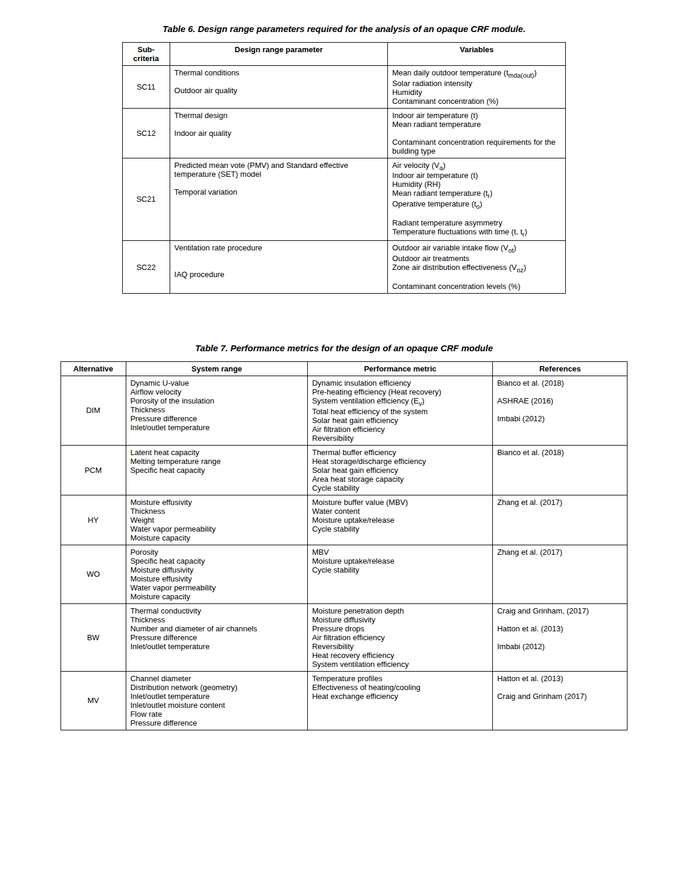Table 6. Design range parameters required for the analysis of an opaque CRF module.
| Sub-criteria | Design range parameter | Variables |
| --- | --- | --- |
| SC11 | Thermal conditions Outdoor air quality | Mean daily outdoor temperature (t mda(out) ) Solar radiation intensity Humidity Contaminant concentration (%) |
| SC12 | Thermal design Indoor air quality | Indoor air temperature (t) Mean radiant temperature Contaminant concentration requirements for the building type |
| SC21 | Predicted mean vote (PMV) and Standard effective temperature (SET) model Temporal variation | Air velocity (V a ) Indoor air temperature (t) Humidity (RH) Mean radiant temperature (t r ) Operative temperature (t o ) Radiant temperature asymmetry Temperature fluctuations with time (t, t r ) |
| SC22 | Ventilation rate procedure IAQ procedure | Outdoor air variable intake flow (V ot ) Outdoor air treatments Zone air distribution effectiveness (V oz ) Contaminant concentration levels (%) |
Table 7. Performance metrics for the design of an opaque CRF module
| Alternative | System range | Performance metric | References |
| --- | --- | --- | --- |
| DIM | Dynamic U-value Airflow velocity Porosity of the insulation Thickness Pressure difference Inlet/outlet temperature | Dynamic insulation efficiency Pre-heating efficiency (Heat recovery) System ventilation efficiency (E v ) Total heat efficiency of the system Solar heat gain efficiency Air filtration efficiency Reversibility | Bianco et al. (2018) ASHRAE (2016) Imbabi (2012) |
| PCM | Latent heat capacity Melting temperature range Specific heat capacity | Thermal buffer efficiency Heat storage/discharge efficiency Solar heat gain efficiency Area heat storage capacity Cycle stability | Bianco et al. (2018) |
| HY | Moisture effusivity Thickness Weight Water vapor permeability Moisture capacity | Moisture buffer value (MBV) Water content Moisture uptake/release Cycle stability | Zhang et al. (2017) |
| WO | Porosity Specific heat capacity Moisture diffusivity Moisture effusivity Water vapor permeability Moisture capacity | MBV Moisture uptake/release Cycle stability | Zhang et al. (2017) |
| BW | Thermal conductivity Thickness Number and diameter of air channels Pressure difference Inlet/outlet temperature | Moisture penetration depth Moisture diffusivity Pressure drops Air filtration efficiency Reversibility Heat recovery efficiency System ventilation efficiency | Craig and Grinham, (2017) Hatton et al. (2013) Imbabi (2012) |
| MV | Channel diameter Distribution network (geometry) Inlet/outlet temperature Inlet/outlet moisture content Flow rate Pressure difference | Temperature profiles Effectiveness of heating/cooling Heat exchange efficiency | Hatton et al. (2013) Craig and Grinham (2017) |